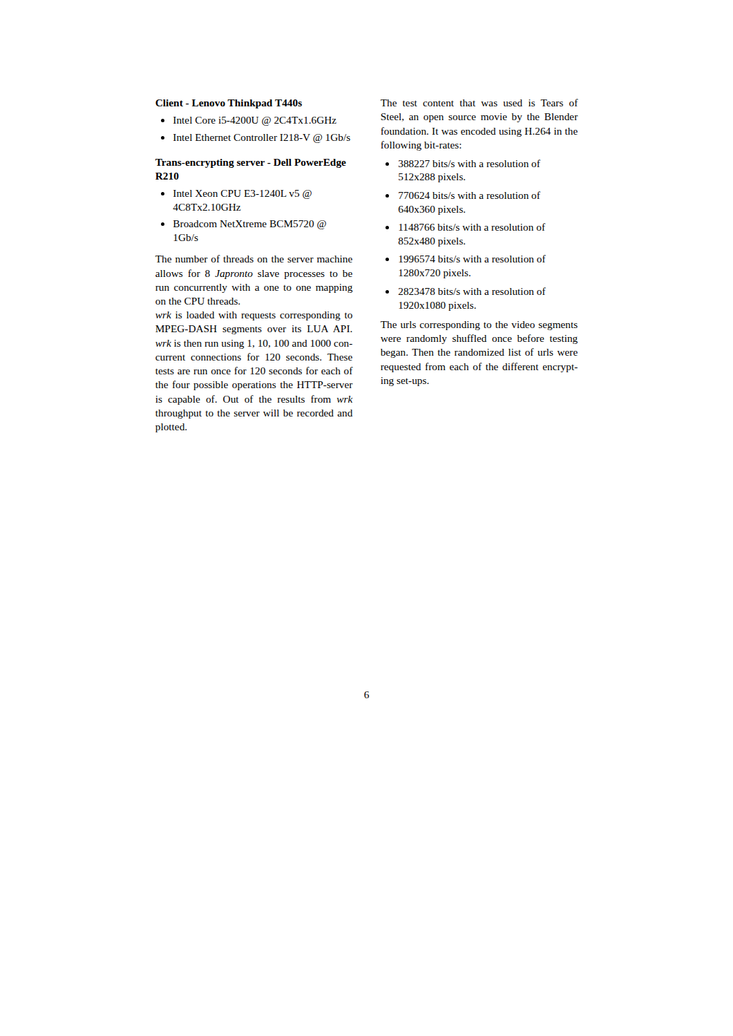Client - Lenovo Thinkpad T440s
Intel Core i5-4200U @ 2C4Tx1.6GHz
Intel Ethernet Controller I218-V @ 1Gb/s
Trans-encrypting server - Dell PowerEdge R210
Intel Xeon CPU E3-1240L v5 @ 4C8Tx2.10GHz
Broadcom NetXtreme BCM5720 @ 1Gb/s
The number of threads on the server machine allows for 8 Japronto slave processes to be run concurrently with a one to one mapping on the CPU threads.
wrk is loaded with requests corresponding to MPEG-DASH segments over its LUA API. wrk is then run using 1, 10, 100 and 1000 concurrent connections for 120 seconds. These tests are run once for 120 seconds for each of the four possible operations the HTTP-server is capable of. Out of the results from wrk throughput to the server will be recorded and plotted.
The test content that was used is Tears of Steel, an open source movie by the Blender foundation. It was encoded using H.264 in the following bit-rates:
388227 bits/s with a resolution of 512x288 pixels.
770624 bits/s with a resolution of 640x360 pixels.
1148766 bits/s with a resolution of 852x480 pixels.
1996574 bits/s with a resolution of 1280x720 pixels.
2823478 bits/s with a resolution of 1920x1080 pixels.
The urls corresponding to the video segments were randomly shuffled once before testing began. Then the randomized list of urls were requested from each of the different encrypting set-ups.
6